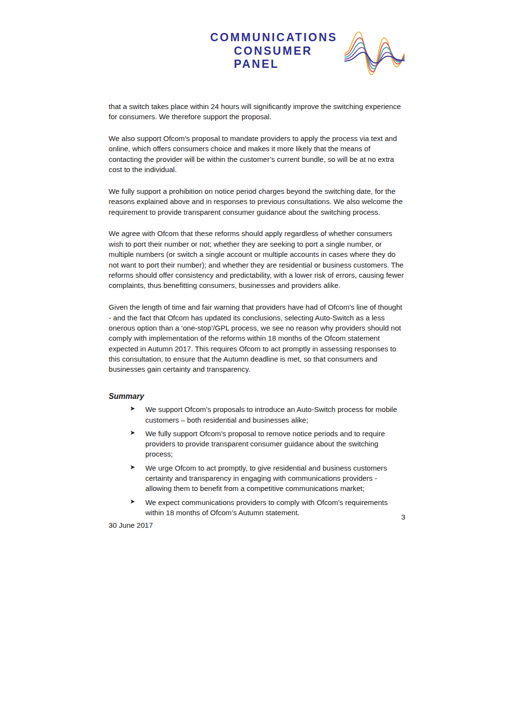COMMUNICATIONS CONSUMER PANEL
that a switch takes place within 24 hours will significantly improve the switching experience for consumers. We therefore support the proposal.
We also support Ofcom’s proposal to mandate providers to apply the process via text and online, which offers consumers choice and makes it more likely that the means of contacting the provider will be within the customer’s current bundle, so will be at no extra cost to the individual.
We fully support a prohibition on notice period charges beyond the switching date, for the reasons explained above and in responses to previous consultations. We also welcome the requirement to provide transparent consumer guidance about the switching process.
We agree with Ofcom that these reforms should apply regardless of whether consumers wish to port their number or not; whether they are seeking to port a single number, or multiple numbers (or switch a single account or multiple accounts in cases where they do not want to port their number); and whether they are residential or business customers. The reforms should offer consistency and predictability, with a lower risk of errors, causing fewer complaints, thus benefitting consumers, businesses and providers alike.
Given the length of time and fair warning that providers have had of Ofcom's line of thought - and the fact that Ofcom has updated its conclusions, selecting Auto-Switch as a less onerous option than a ‘one-stop’/GPL process, we see no reason why providers should not comply with implementation of the reforms within 18 months of the Ofcom statement expected in Autumn 2017. This requires Ofcom to act promptly in assessing responses to this consultation, to ensure that the Autumn deadline is met, so that consumers and businesses gain certainty and transparency.
Summary
We support Ofcom’s proposals to introduce an Auto-Switch process for mobile customers – both residential and businesses alike;
We fully support Ofcom’s proposal to remove notice periods and to require providers to provide transparent consumer guidance about the switching process;
We urge Ofcom to act promptly, to give residential and business customers certainty and transparency in engaging with communications providers - allowing them to benefit from a competitive communications market;
We expect communications providers to comply with Ofcom’s requirements within 18 months of Ofcom’s Autumn statement.
30 June 2017
3